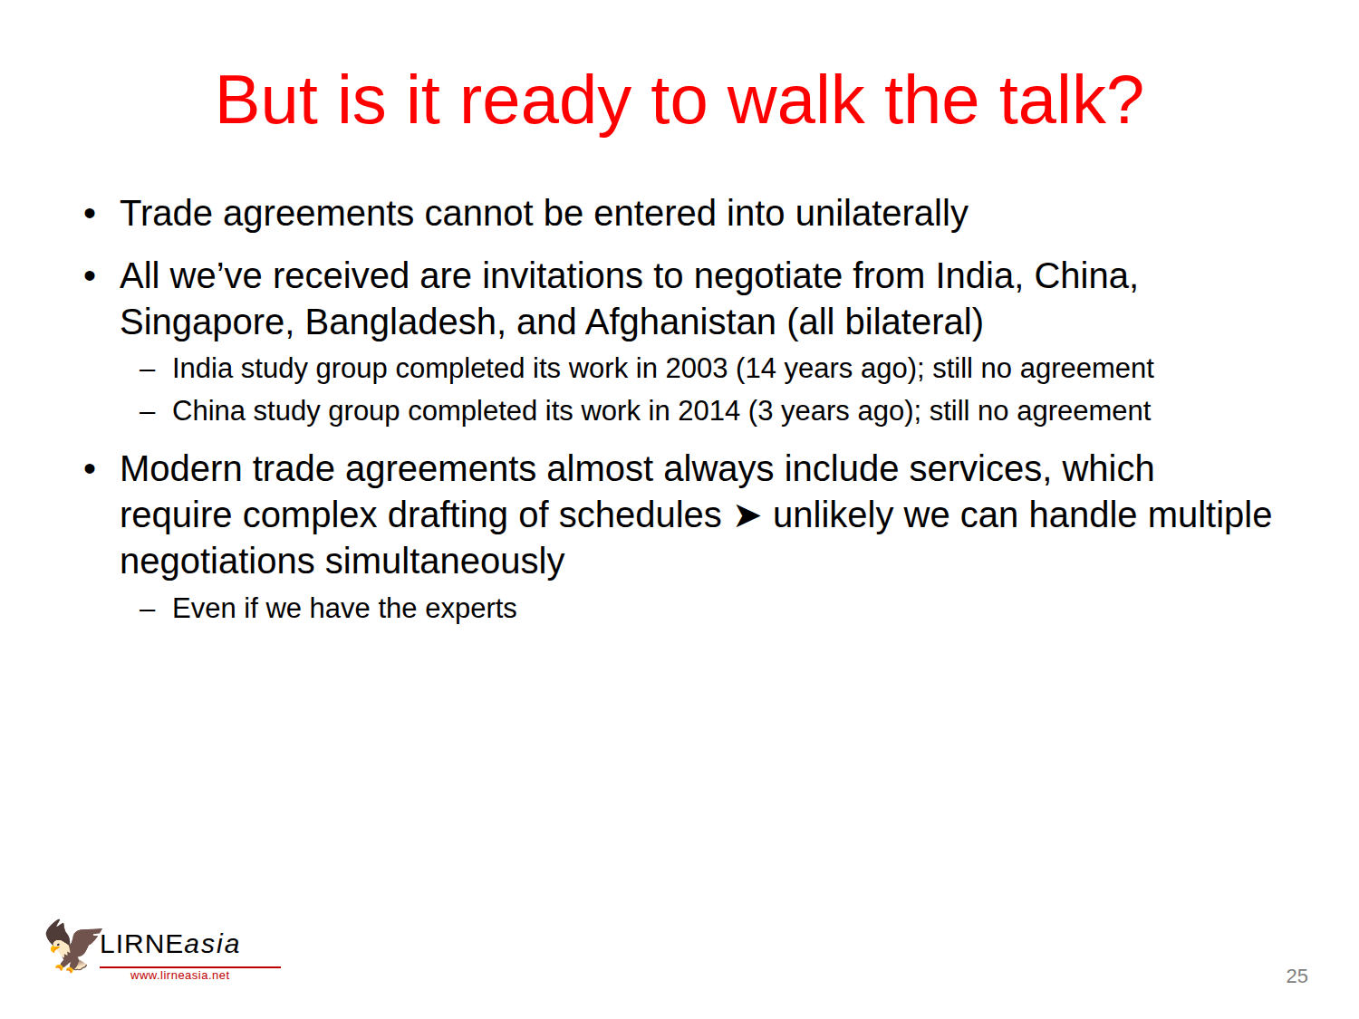But is it ready to walk the talk?
Trade agreements cannot be entered into unilaterally
All we’ve received are invitations to negotiate from India, China, Singapore, Bangladesh, and Afghanistan (all bilateral)
India study group completed its work in 2003 (14 years ago); still no agreement
China study group completed its work in 2014 (3 years ago); still no agreement
Modern trade agreements almost always include services, which require complex drafting of schedules ➤ unlikely we can handle multiple negotiations simultaneously
Even if we have the experts
🦅
LIRNEasia
www.lirneasia.net
25